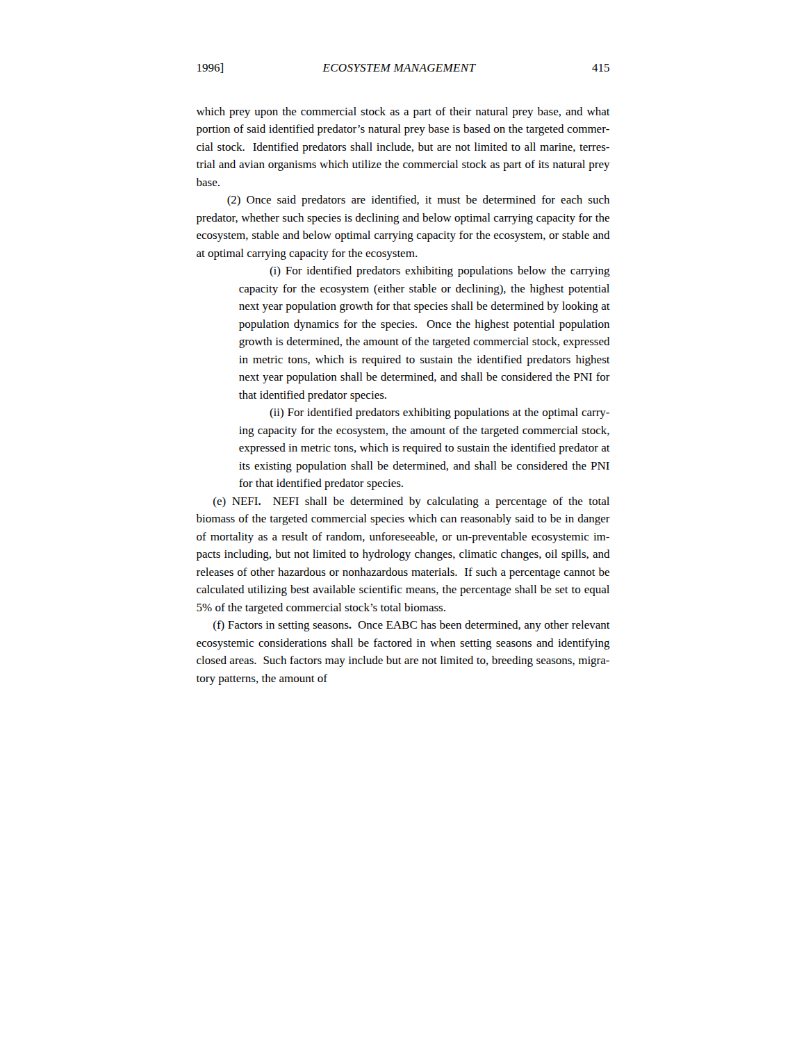1996] ECOSYSTEM MANAGEMENT 415
which prey upon the commercial stock as a part of their natural prey base, and what portion of said identified predator’s natural prey base is based on the targeted commercial stock. Identified predators shall include, but are not limited to all marine, terrestrial and avian organisms which utilize the commercial stock as part of its natural prey base.
(2) Once said predators are identified, it must be determined for each such predator, whether such species is declining and below optimal carrying capacity for the ecosystem, stable and below optimal carrying capacity for the ecosystem, or stable and at optimal carrying capacity for the ecosystem.
(i) For identified predators exhibiting populations below the carrying capacity for the ecosystem (either stable or declining), the highest potential next year population growth for that species shall be determined by looking at population dynamics for the species. Once the highest potential population growth is determined, the amount of the targeted commercial stock, expressed in metric tons, which is required to sustain the identified predators highest next year population shall be determined, and shall be considered the PNI for that identified predator species.
(ii) For identified predators exhibiting populations at the optimal carrying capacity for the ecosystem, the amount of the targeted commercial stock, expressed in metric tons, which is required to sustain the identified predator at its existing population shall be determined, and shall be considered the PNI for that identified predator species.
(e) NEFI. NEFI shall be determined by calculating a percentage of the total biomass of the targeted commercial species which can reasonably said to be in danger of mortality as a result of random, unforeseeable, or un-preventable ecosystemic impacts including, but not limited to hydrology changes, climatic changes, oil spills, and releases of other hazardous or nonhazardous materials. If such a percentage cannot be calculated utilizing best available scientific means, the percentage shall be set to equal 5% of the targeted commercial stock’s total biomass.
(f) Factors in setting seasons. Once EABC has been determined, any other relevant ecosystemic considerations shall be factored in when setting seasons and identifying closed areas. Such factors may include but are not limited to, breeding seasons, migratory patterns, the amount of